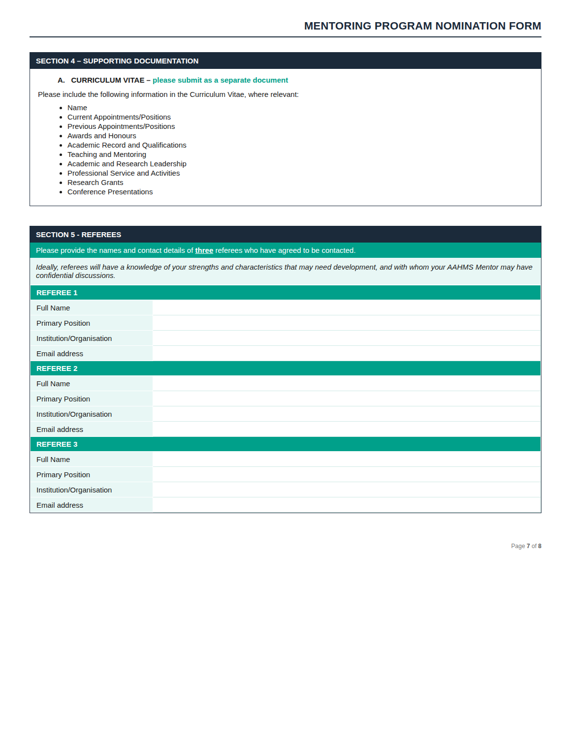MENTORING PROGRAM NOMINATION FORM
SECTION 4 – SUPPORTING DOCUMENTATION
A. CURRICULUM VITAE – please submit as a separate document
Please include the following information in the Curriculum Vitae, where relevant:
Name
Current Appointments/Positions
Previous Appointments/Positions
Awards and Honours
Academic Record and Qualifications
Teaching and Mentoring
Academic and Research Leadership
Professional Service and Activities
Research Grants
Conference Presentations
SECTION 5 - REFEREES
Please provide the names and contact details of three referees who have agreed to be contacted.
Ideally, referees will have a knowledge of your strengths and characteristics that may need development, and with whom your AAHMS Mentor may have confidential discussions.
| REFEREE 1 |
| Full Name | |
| Primary Position | |
| Institution/Organisation | |
| Email address | |
| REFEREE 2 |
| Full Name | |
| Primary Position | |
| Institution/Organisation | |
| Email address | |
| REFEREE 3 |
| Full Name | |
| Primary Position | |
| Institution/Organisation | |
| Email address | |
Page 7 of 8